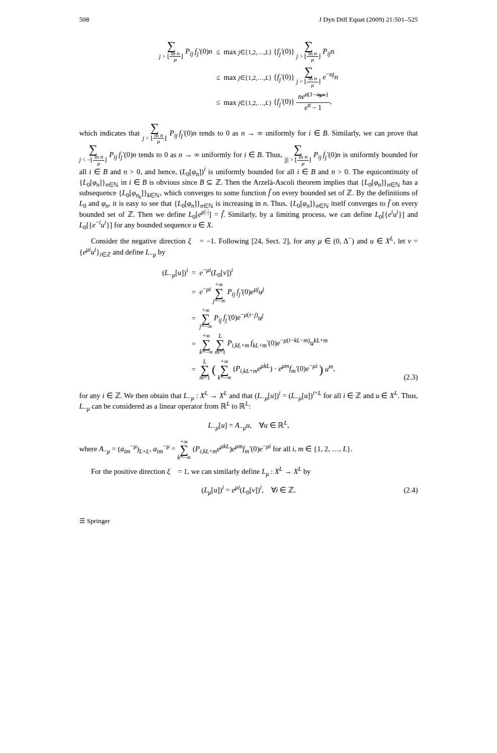508 J Dyn Diff Equat (2009) 21:501–525
| ∑ j > ⌊ ln n μ ⌋ P ij f j ′ (0) n | ≤ | max j ∈{1,2,…, L } { f j ′ (0)} ∑ j > ⌊ ln n μ ⌋ P ij n |
| | ≤ | max j ∈{1,2,…, L } { f j ′ (0)} ∑ j > ⌊ ln n μ ⌋ e − αj n |
| | ≤ | max j ∈{1,2,…, L } { f j ′ (0)} ne α (1− ln n μ ) e α − 1 , |
which indicates that ∑ j > ⌊ln n μ⌋ Pij fj′(0)n tends to 0 as n → ∞ uniformly for i ∈ B. Similarly, we can prove that ∑ j < −⌊ln n μ⌋ Pij fj′(0)n tends to 0 as n → ∞ uniformly for i ∈ B. Thus, ∑ |j| > ⌊ln n μ⌋ Pij fj′(0)n is uniformly bounded for all i ∈ B and n > 0, and hence, (L0[φn])i is uniformly bounded for all i ∈ B and n > 0. The equicontinuity of {L0[φn]}n∈ℕ in i ∈ B is obvious since B ⊆ ℤ. Then the Arzelà-Ascoli theorem implies that {L0[φn]}n∈ℕ has a subsequence {L0[φnk]}k∈ℕ, which converges to some function f̃ on every bounded set of ℤ. By the definitions of L0 and φn, it is easy to see that {L0[φn]}n∈ℕ is increasing in n. Thus, {L0[φn]}n∈ℕ itself converges to f̃ on every bounded set of ℤ. Then we define L0[eμ|·|] = f̃. Similarly, by a limiting process, we can define L0[{eiui}] and L0[{e−iui}] for any bounded sequence u ∈ X.
Consider the negative direction ξ⃗ = −1. Following [24, Sect. 2], for any μ ∈ (0, Δ−) and u ∈ XL, let v = {eμiui}i∈ℤ and define L−μ by
| ( L − μ [ u ]) i | = | e − μi ( L 0 [ v ]) i |
| | = | e − μi +∞ ∑ j =−∞ P ij f j ′ (0) e μj u j |
| | = | +∞ ∑ j =−∞ P ij f j ′ (0) e − μ ( i − j ) u j |
| | = | +∞ ∑ k =−∞ L ∑ m =1 P i , kL + m f kL + m ′ (0) e − μ ( i − kL − m ) u kL + m |
| | = | L ∑ m =1 ( +∞ ∑ k =−∞ ( P i , kL + m e μkL ) · e μm f m ′ (0) e − μi ) u m , |
(2.3)
for any i ∈ ℤ. We then obtain that L−μ : XL → XL and that (L−μ[u])i = (L−μ[u])i+L for all i ∈ ℤ and u ∈ XL. Thus, L−μ can be considered as a linear operator from ℝL to ℝL:
L−μ[u] = A−μu, ∀u ∈ ℝL,
where A−μ = (aim−μ)L×L, aim−μ = +∞ ∑ k=−∞ (Pi,kL+meμkL)eμmfm′(0)e−μi for all i, m ∈ {1, 2, …, L}.
For the positive direction ξ⃗ = 1, we can similarly define Lμ : XL → XL by
(Lμ[u])i = eμi(L0[v])i, ∀i ∈ ℤ,
(2.4)
☰ Springer